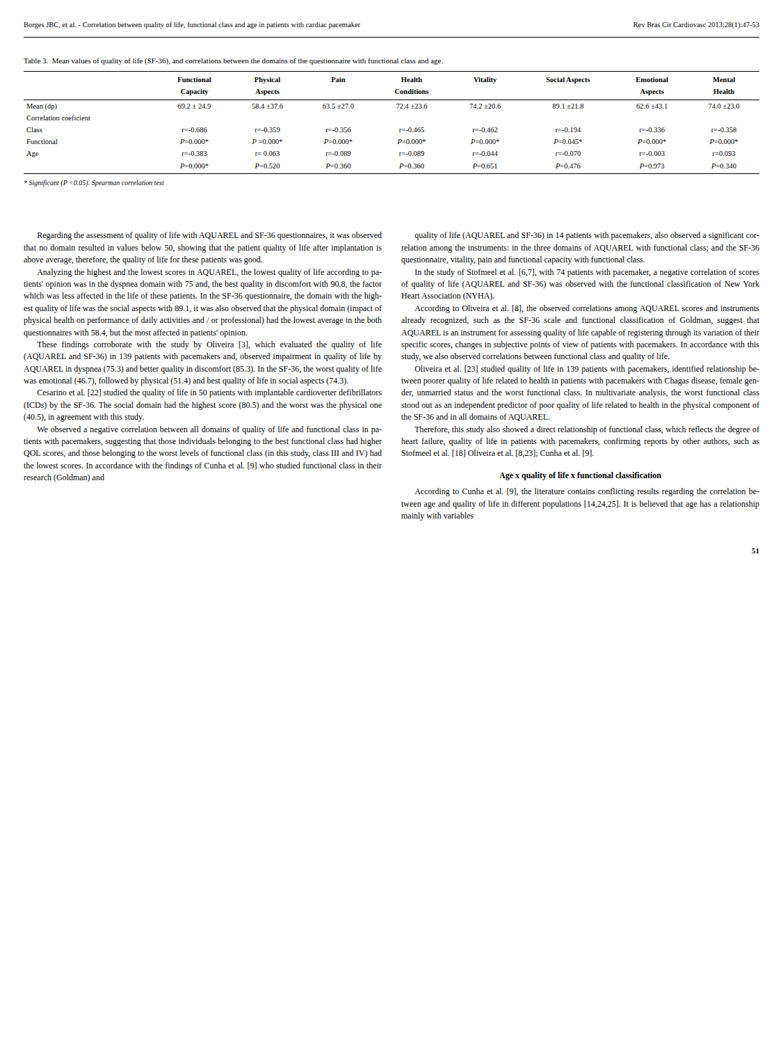Borges JBC, et al. - Correlation between quality of life, functional class and age in patients with cardiac pacemaker
Rev Bras Cir Cardiovasc 2013;28(1):47-53
Table 3. Mean values of quality of life (SF-36), and correlations between the domains of the questionnaire with functional class and age.
| | Functional | Physical | Pain | Health | Vitality | Social Aspects | Emotional | Mental |
| --- | --- | --- | --- | --- | --- | --- | --- | --- |
| | Capacity | Aspects | | Conditions | | | Aspects | Health |
| Mean (dp) | 69.2 ± 24.9 | 58.4 ±37.6 | 63.5 ±27.0 | 72.4 ±23.6 | 74.2 ±20.6 | 89.1 ±21.8 | 62.6 ±43.1 | 74.0 ±23.0 |
| Correlation coeficient | | | | | | | | |
| Class | r=-0.686 | r=-0.359 | r=-0.356 | r=-0.465 | r=-0.462 | r=-0.194 | r=-0.336 | r=-0.358 |
| Functional | P =0.000* | P =0.000* | P =0.000* | P =0.000* | P =0.000* | P =0.045* | P =0.000* | P =0.000* |
| Age | r=-0.383 | r= 0.063 | r=-0.089 | r=-0.089 | r=-0.044 | r=-0.070 | r=-0.003 | r=0.093 |
| | P =0.000* | P =0.520 | P =0.360 | P =0.360 | P =0.651 | P =0.476 | P =0.973 | P =0.340 |
* Significant (P <0.05). Spearman correlation test
Regarding the assessment of quality of life with AQUAREL and SF-36 questionnaires, it was observed that no domain resulted in values below 50, showing that the patient quality of life after implantation is above average, therefore, the quality of life for these patients was good.
Analyzing the highest and the lowest scores in AQUAREL, the lowest quality of life according to patients' opinion was in the dyspnea domain with 75 and, the best quality in discomfort with 90.8, the factor which was less affected in the life of these patients. In the SF-36 questionnaire, the domain with the highest quality of life was the social aspects with 89.1, it was also observed that the physical domain (impact of physical health on performance of daily activities and / or professional) had the lowest average in the both questionnaires with 58.4, but the most affected in patients' opinion.
These findings corroborate with the study by Oliveira [3], which evaluated the quality of life (AQUAREL and SF-36) in 139 patients with pacemakers and, observed impairment in quality of life by AQUAREL in dyspnea (75.3) and better quality in discomfort (85.3). In the SF-36, the worst quality of life was emotional (46.7), followed by physical (51.4) and best quality of life in social aspects (74.3).
Cesarino et al. [22] studied the quality of life in 50 patients with implantable cardioverter defibrillators (ICDs) by the SF-36. The social domain had the highest score (80.5) and the worst was the physical one (40.5), in agreement with this study.
We observed a negative correlation between all domains of quality of life and functional class in patients with pacemakers, suggesting that those individuals belonging to the best functional class had higher QOL scores, and those belonging to the worst levels of functional class (in this study, class III and IV) had the lowest scores. In accordance with the findings of Cunha et al. [9] who studied functional class in their research (Goldman) and
quality of life (AQUAREL and SF-36) in 14 patients with pacemakers, also observed a significant correlation among the instruments: in the three domains of AQUAREL with functional class; and the SF-36 questionnaire, vitality, pain and functional capacity with functional class.
In the study of Stofmeel et al. [6,7], with 74 patients with pacemaker, a negative correlation of scores of quality of life (AQUAREL and SF-36) was observed with the functional classification of New York Heart Association (NYHA).
According to Oliveira et al. [8], the observed correlations among AQUAREL scores and instruments already recognized, such as the SF-36 scale and functional classification of Goldman, suggest that AQUAREL is an instrument for assessing quality of life capable of registering through its variation of their specific scores, changes in subjective points of view of patients with pacemakers. In accordance with this study, we also observed correlations between functional class and quality of life.
Oliveira et al. [23] studied quality of life in 139 patients with pacemakers, identified relationship between poorer quality of life related to health in patients with pacemakers with Chagas disease, female gender, unmarried status and the worst functional class. In multivariate analysis, the worst functional class stood out as an independent predictor of poor quality of life related to health in the physical component of the SF-36 and in all domains of AQUAREL.
Therefore, this study also showed a direct relationship of functional class, which reflects the degree of heart failure, quality of life in patients with pacemakers, confirming reports by other authors, such as Stofmeel et al. [18] Oliveira et al. [8,23]; Cunha et al. [9].
Age x quality of life x functional classification
According to Cunha et al. [9], the literature contains conflicting results regarding the correlation between age and quality of life in different populations [14,24,25]. It is believed that age has a relationship mainly with variables
51